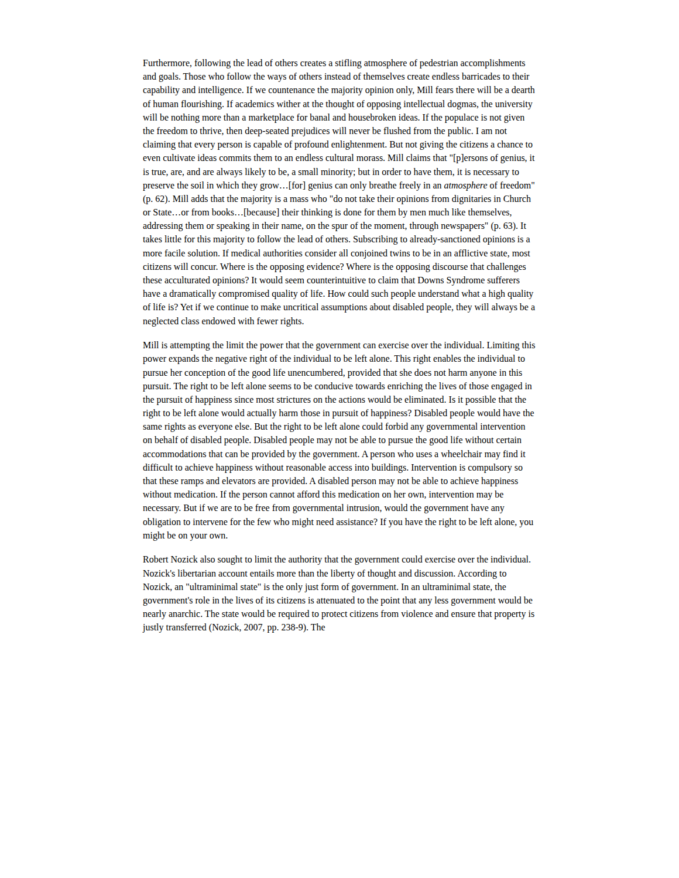Furthermore, following the lead of others creates a stifling atmosphere of pedestrian accomplishments and goals. Those who follow the ways of others instead of themselves create endless barricades to their capability and intelligence. If we countenance the majority opinion only, Mill fears there will be a dearth of human flourishing. If academics wither at the thought of opposing intellectual dogmas, the university will be nothing more than a marketplace for banal and housebroken ideas. If the populace is not given the freedom to thrive, then deep-seated prejudices will never be flushed from the public. I am not claiming that every person is capable of profound enlightenment. But not giving the citizens a chance to even cultivate ideas commits them to an endless cultural morass. Mill claims that "[p]ersons of genius, it is true, are, and are always likely to be, a small minority; but in order to have them, it is necessary to preserve the soil in which they grow…[for] genius can only breathe freely in an atmosphere of freedom" (p. 62). Mill adds that the majority is a mass who "do not take their opinions from dignitaries in Church or State…or from books…[because] their thinking is done for them by men much like themselves, addressing them or speaking in their name, on the spur of the moment, through newspapers" (p. 63). It takes little for this majority to follow the lead of others. Subscribing to already-sanctioned opinions is a more facile solution. If medical authorities consider all conjoined twins to be in an afflictive state, most citizens will concur. Where is the opposing evidence? Where is the opposing discourse that challenges these acculturated opinions? It would seem counterintuitive to claim that Downs Syndrome sufferers have a dramatically compromised quality of life. How could such people understand what a high quality of life is? Yet if we continue to make uncritical assumptions about disabled people, they will always be a neglected class endowed with fewer rights.
Mill is attempting the limit the power that the government can exercise over the individual. Limiting this power expands the negative right of the individual to be left alone. This right enables the individual to pursue her conception of the good life unencumbered, provided that she does not harm anyone in this pursuit. The right to be left alone seems to be conducive towards enriching the lives of those engaged in the pursuit of happiness since most strictures on the actions would be eliminated. Is it possible that the right to be left alone would actually harm those in pursuit of happiness? Disabled people would have the same rights as everyone else. But the right to be left alone could forbid any governmental intervention on behalf of disabled people. Disabled people may not be able to pursue the good life without certain accommodations that can be provided by the government. A person who uses a wheelchair may find it difficult to achieve happiness without reasonable access into buildings. Intervention is compulsory so that these ramps and elevators are provided. A disabled person may not be able to achieve happiness without medication. If the person cannot afford this medication on her own, intervention may be necessary. But if we are to be free from governmental intrusion, would the government have any obligation to intervene for the few who might need assistance? If you have the right to be left alone, you might be on your own.
Robert Nozick also sought to limit the authority that the government could exercise over the individual. Nozick's libertarian account entails more than the liberty of thought and discussion. According to Nozick, an "ultraminimal state" is the only just form of government. In an ultraminimal state, the government's role in the lives of its citizens is attenuated to the point that any less government would be nearly anarchic. The state would be required to protect citizens from violence and ensure that property is justly transferred (Nozick, 2007, pp. 238-9). The